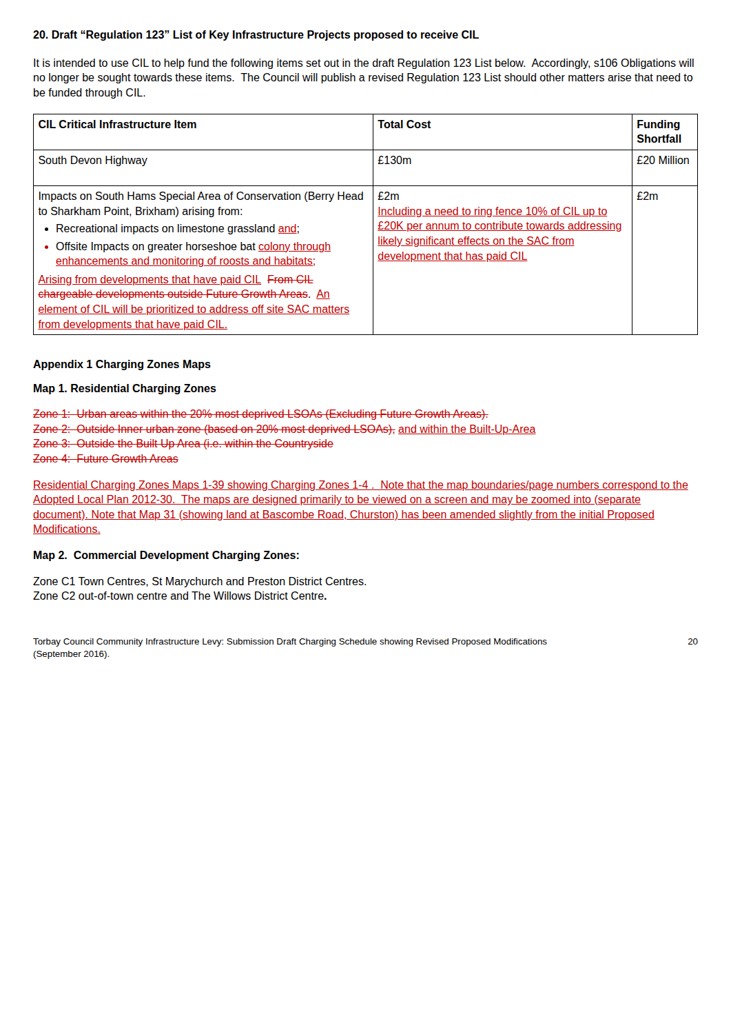20. Draft “Regulation 123” List of Key Infrastructure Projects proposed to receive CIL
It is intended to use CIL to help fund the following items set out in the draft Regulation 123 List below. Accordingly, s106 Obligations will no longer be sought towards these items. The Council will publish a revised Regulation 123 List should other matters arise that need to be funded through CIL.
| CIL Critical Infrastructure Item | Total Cost | Funding Shortfall |
| --- | --- | --- |
| South Devon Highway | £130m | £20 Million |
| Impacts on South Hams Special Area of Conservation (Berry Head to Sharkham Point, Brixham) arising from: Recreational impacts on limestone grassland and ; Offsite Impacts on greater horseshoe bat colony through enhancements and monitoring of roosts and habitats; Arising from developments that have paid CIL From CIL chargeable developments outside Future Growth Areas . An element of CIL will be prioritized to address off site SAC matters from developments that have paid CIL. | £2m Including a need to ring fence 10% of CIL up to £20K per annum to contribute towards addressing likely significant effects on the SAC from development that has paid CIL | £2m |
Appendix 1 Charging Zones Maps
Map 1. Residential Charging Zones
Zone 1: Urban areas within the 20% most deprived LSOAs (Excluding Future Growth Areas).
Zone 2: Outside Inner urban zone (based on 20% most deprived LSOAs), and within the Built-Up-Area
Zone 3: Outside the Built Up Area (i.e. within the Countryside
Zone 4: Future Growth Areas
Residential Charging Zones Maps 1-39 showing Charging Zones 1-4 . Note that the map boundaries/page numbers correspond to the Adopted Local Plan 2012-30. The maps are designed primarily to be viewed on a screen and may be zoomed into (separate document). Note that Map 31 (showing land at Bascombe Road, Churston) has been amended slightly from the initial Proposed Modifications.
Map 2. Commercial Development Charging Zones:
Zone C1 Town Centres, St Marychurch and Preston District Centres.
Zone C2 out-of-town centre and The Willows District Centre.
Torbay Council Community Infrastructure Levy: Submission Draft Charging Schedule showing Revised Proposed Modifications (September 2016).
20